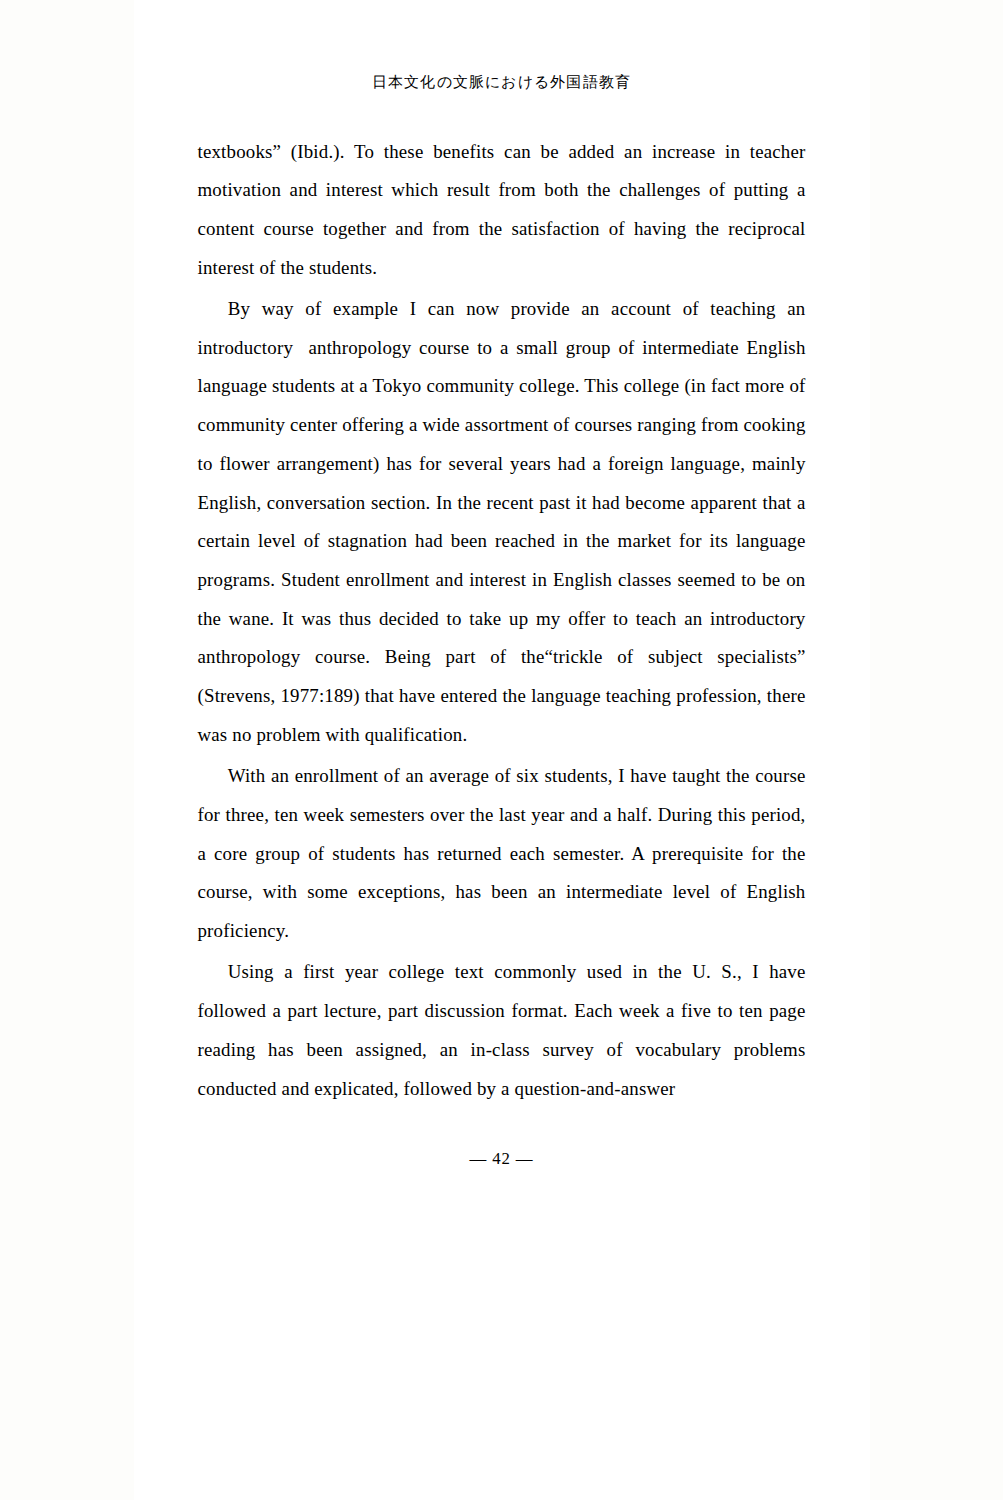日本文化の文脈における外国語教育
textbooks” (Ibid.). To these benefits can be added an increase in teacher motivation and interest which result from both the challenges of putting a content course together and from the satisfaction of having the reciprocal interest of the students.
By way of example I can now provide an account of teaching an introductory anthropology course to a small group of intermediate English language students at a Tokyo community college. This college (in fact more of community center offering a wide assortment of courses ranging from cooking to flower arrangement) has for several years had a foreign language, mainly English, conversation section. In the recent past it had become apparent that a certain level of stagnation had been reached in the market for its language programs. Student enrollment and interest in English classes seemed to be on the wane. It was thus decided to take up my offer to teach an introductory anthropology course. Being part of the“trickle of subject specialists” (Strevens, 1977:189) that have entered the language teaching profession, there was no problem with qualification.
With an enrollment of an average of six students, I have taught the course for three, ten week semesters over the last year and a half. During this period, a core group of students has returned each semester. A prerequisite for the course, with some exceptions, has been an intermediate level of English proficiency.
Using a first year college text commonly used in the U. S., I have followed a part lecture, part discussion format. Each week a five to ten page reading has been assigned, an in-class survey of vocabulary problems conducted and explicated, followed by a question-and-answer
— 42 —